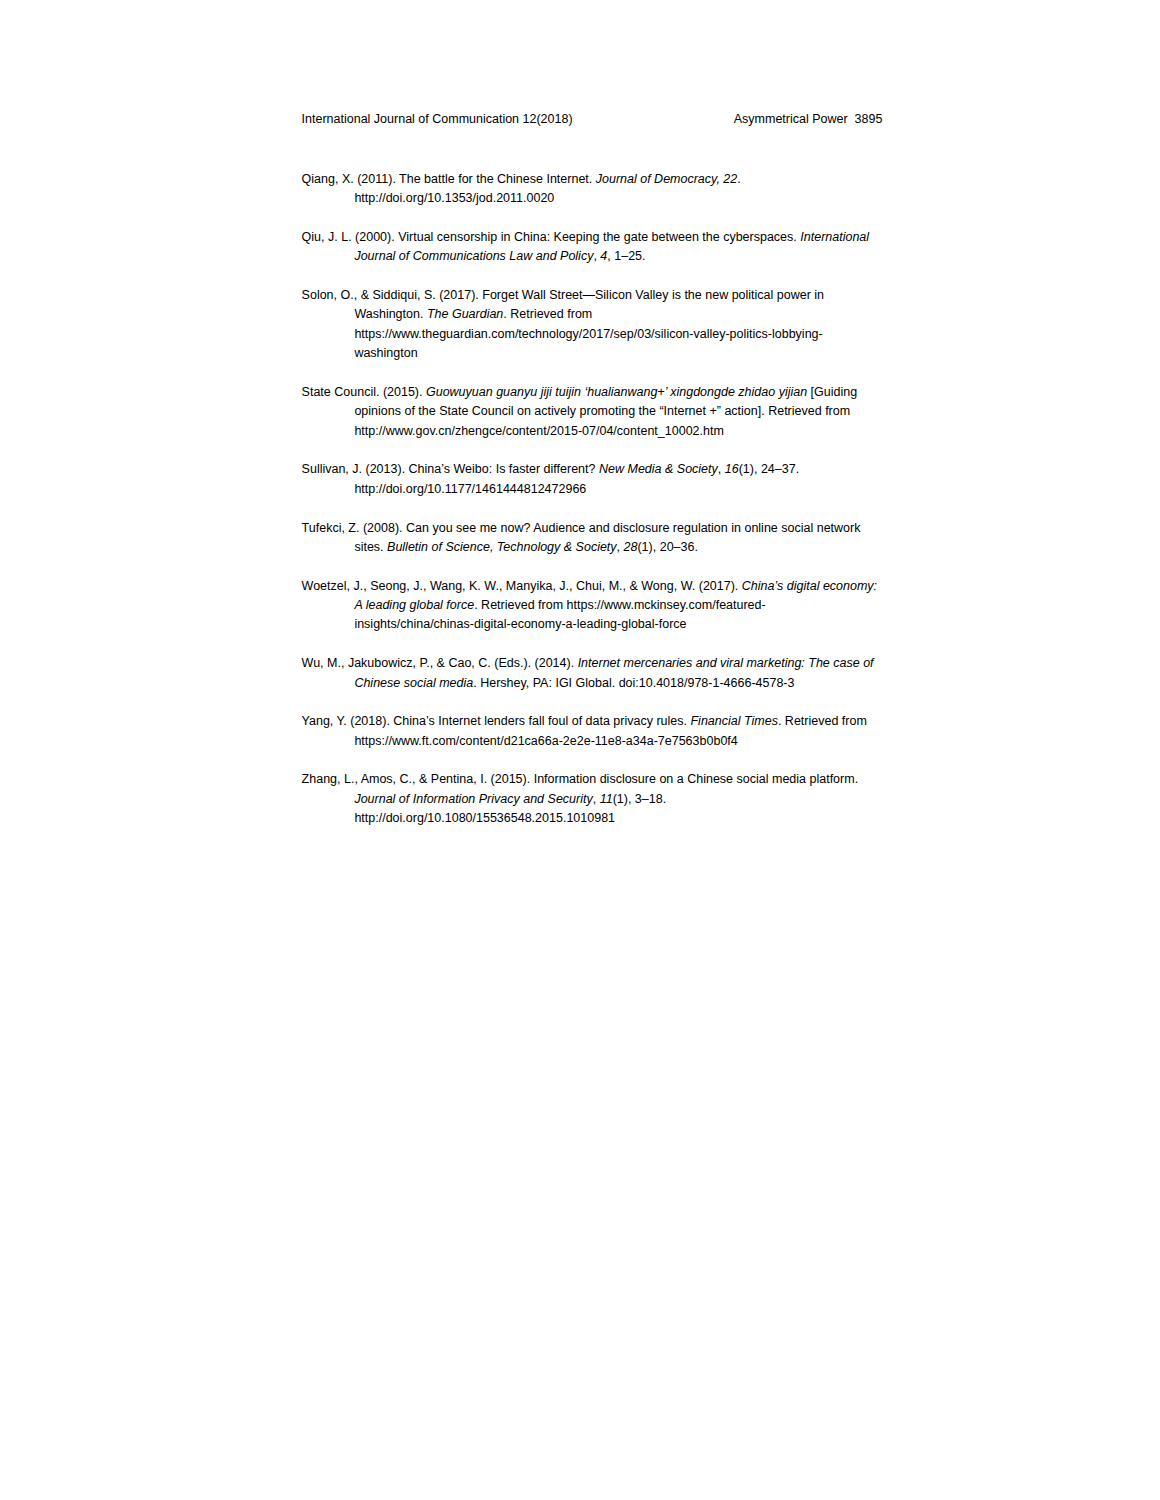International Journal of Communication 12(2018) Asymmetrical Power 3895
Qiang, X. (2011). The battle for the Chinese Internet. Journal of Democracy, 22. http://doi.org/10.1353/jod.2011.0020
Qiu, J. L. (2000). Virtual censorship in China: Keeping the gate between the cyberspaces. International Journal of Communications Law and Policy, 4, 1–25.
Solon, O., & Siddiqui, S. (2017). Forget Wall Street—Silicon Valley is the new political power in Washington. The Guardian. Retrieved from https://www.theguardian.com/technology/2017/sep/03/silicon-valley-politics-lobbying-washington
State Council. (2015). Guowuyuan guanyu jiji tuijin ‘hualianwang+’ xingdongde zhidao yijian [Guiding opinions of the State Council on actively promoting the “Internet +” action]. Retrieved from http://www.gov.cn/zhengce/content/2015-07/04/content_10002.htm
Sullivan, J. (2013). China’s Weibo: Is faster different? New Media & Society, 16(1), 24–37. http://doi.org/10.1177/1461444812472966
Tufekci, Z. (2008). Can you see me now? Audience and disclosure regulation in online social network sites. Bulletin of Science, Technology & Society, 28(1), 20–36.
Woetzel, J., Seong, J., Wang, K. W., Manyika, J., Chui, M., & Wong, W. (2017). China’s digital economy: A leading global force. Retrieved from https://www.mckinsey.com/featured-insights/china/chinas-digital-economy-a-leading-global-force
Wu, M., Jakubowicz, P., & Cao, C. (Eds.). (2014). Internet mercenaries and viral marketing: The case of Chinese social media. Hershey, PA: IGI Global. doi:10.4018/978-1-4666-4578-3
Yang, Y. (2018). China’s Internet lenders fall foul of data privacy rules. Financial Times. Retrieved from https://www.ft.com/content/d21ca66a-2e2e-11e8-a34a-7e7563b0b0f4
Zhang, L., Amos, C., & Pentina, I. (2015). Information disclosure on a Chinese social media platform. Journal of Information Privacy and Security, 11(1), 3–18. http://doi.org/10.1080/15536548.2015.1010981